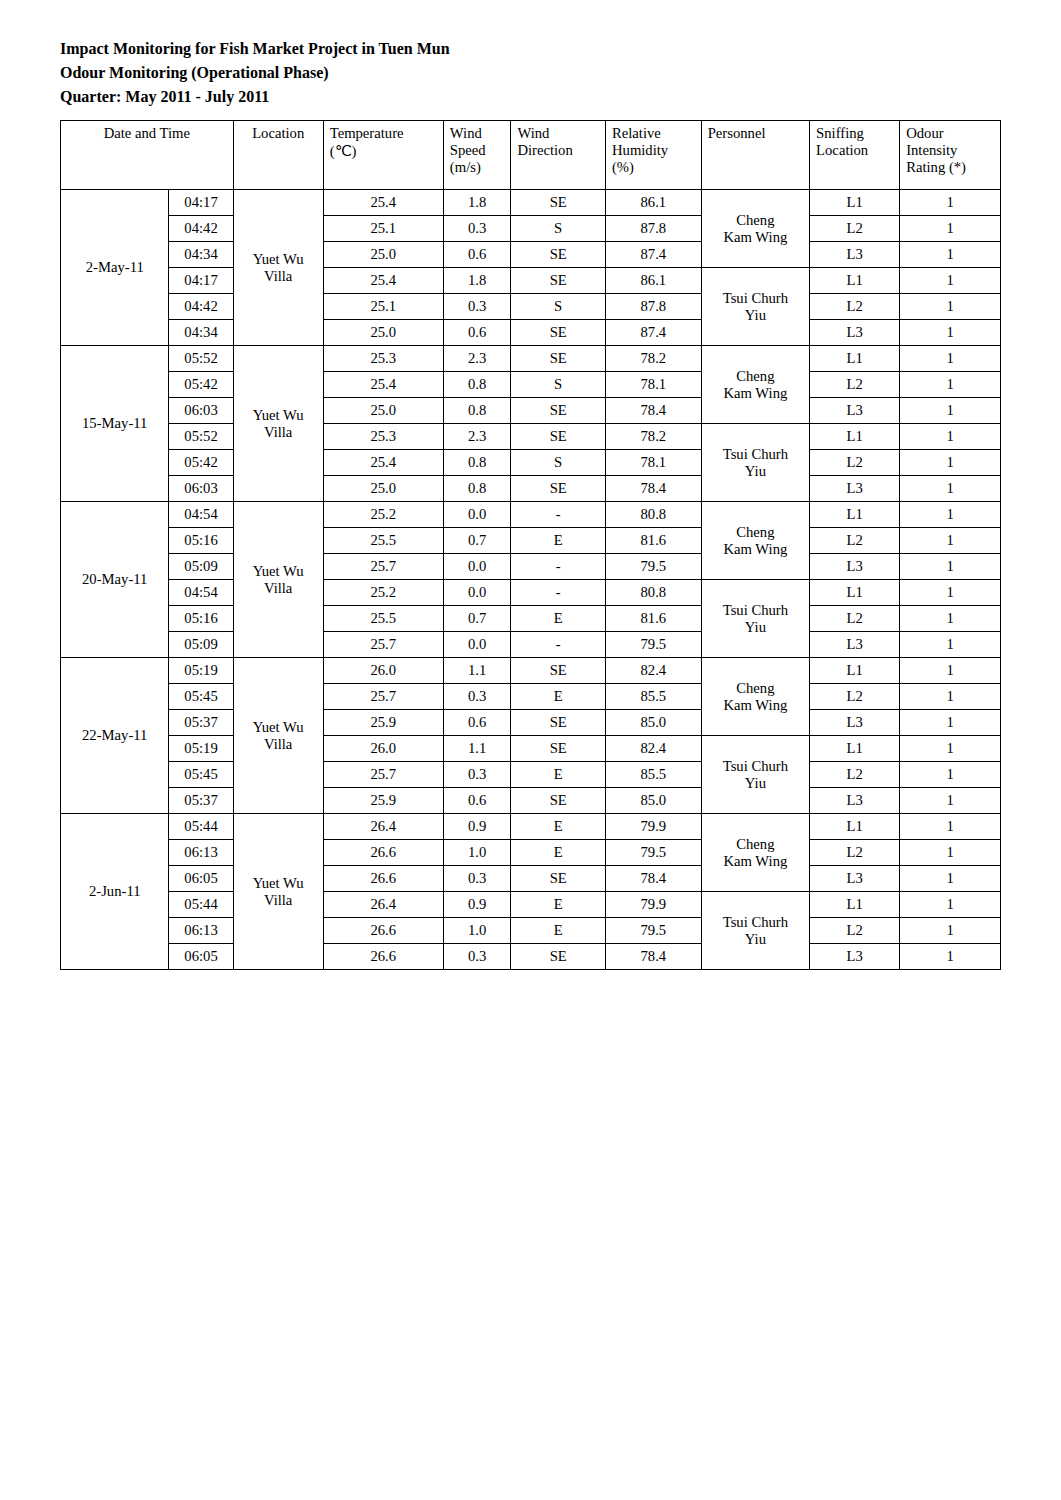Impact Monitoring for Fish Market Project in Tuen Mun
Odour Monitoring (Operational Phase)
Quarter: May 2011 - July 2011
| Date and Time | Location | Temperature (℃) | Wind Speed (m/s) | Wind Direction | Relative Humidity (%) | Personnel | Sniffing Location | Odour Intensity Rating (*) |
| --- | --- | --- | --- | --- | --- | --- | --- | --- |
| 2-May-11 | 04:17 | Yuet Wu Villa | 25.4 | 1.8 | SE | 86.1 | Cheng Kam Wing | L1 | 1 |
| 04:42 | 25.1 | 0.3 | S | 87.8 | L2 | 1 |
| 04:34 | 25.0 | 0.6 | SE | 87.4 | L3 | 1 |
| 04:17 | 25.4 | 1.8 | SE | 86.1 | Tsui Churh Yiu | L1 | 1 |
| 04:42 | 25.1 | 0.3 | S | 87.8 | L2 | 1 |
| 04:34 | 25.0 | 0.6 | SE | 87.4 | L3 | 1 |
| 15-May-11 | 05:52 | Yuet Wu Villa | 25.3 | 2.3 | SE | 78.2 | Cheng Kam Wing | L1 | 1 |
| 05:42 | 25.4 | 0.8 | S | 78.1 | L2 | 1 |
| 06:03 | 25.0 | 0.8 | SE | 78.4 | L3 | 1 |
| 05:52 | 25.3 | 2.3 | SE | 78.2 | Tsui Churh Yiu | L1 | 1 |
| 05:42 | 25.4 | 0.8 | S | 78.1 | L2 | 1 |
| 06:03 | 25.0 | 0.8 | SE | 78.4 | L3 | 1 |
| 20-May-11 | 04:54 | Yuet Wu Villa | 25.2 | 0.0 | - | 80.8 | Cheng Kam Wing | L1 | 1 |
| 05:16 | 25.5 | 0.7 | E | 81.6 | L2 | 1 |
| 05:09 | 25.7 | 0.0 | - | 79.5 | L3 | 1 |
| 04:54 | 25.2 | 0.0 | - | 80.8 | Tsui Churh Yiu | L1 | 1 |
| 05:16 | 25.5 | 0.7 | E | 81.6 | L2 | 1 |
| 05:09 | 25.7 | 0.0 | - | 79.5 | L3 | 1 |
| 22-May-11 | 05:19 | Yuet Wu Villa | 26.0 | 1.1 | SE | 82.4 | Cheng Kam Wing | L1 | 1 |
| 05:45 | 25.7 | 0.3 | E | 85.5 | L2 | 1 |
| 05:37 | 25.9 | 0.6 | SE | 85.0 | L3 | 1 |
| 05:19 | 26.0 | 1.1 | SE | 82.4 | Tsui Churh Yiu | L1 | 1 |
| 05:45 | 25.7 | 0.3 | E | 85.5 | L2 | 1 |
| 05:37 | 25.9 | 0.6 | SE | 85.0 | L3 | 1 |
| 2-Jun-11 | 05:44 | Yuet Wu Villa | 26.4 | 0.9 | E | 79.9 | Cheng Kam Wing | L1 | 1 |
| 06:13 | 26.6 | 1.0 | E | 79.5 | L2 | 1 |
| 06:05 | 26.6 | 0.3 | SE | 78.4 | L3 | 1 |
| 05:44 | 26.4 | 0.9 | E | 79.9 | Tsui Churh Yiu | L1 | 1 |
| 06:13 | 26.6 | 1.0 | E | 79.5 | L2 | 1 |
| 06:05 | 26.6 | 0.3 | SE | 78.4 | L3 | 1 |